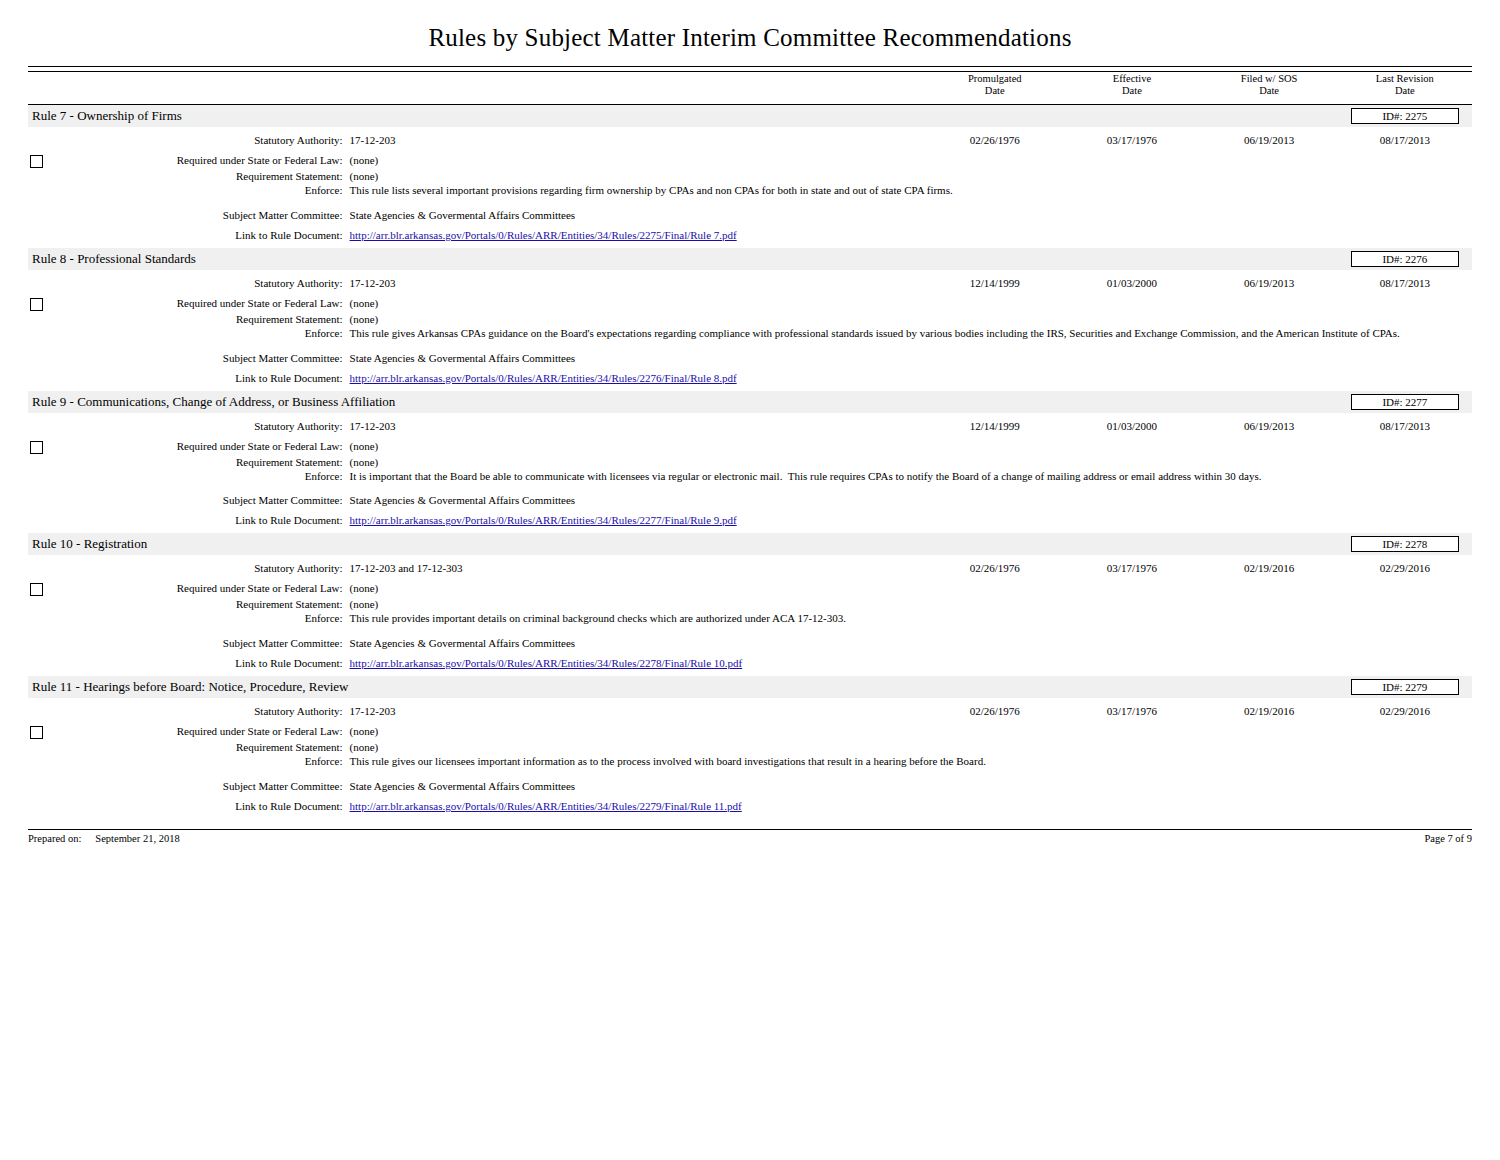Rules by Subject Matter Interim Committee Recommendations
| | Promulgated Date | Effective Date | Filed w/ SOS Date | Last Revision Date |
| Rule 7 - Ownership of Firms | | ID#: 2275 |
| | Statutory Authority: | 17-12-203 | 02/26/1976 | 03/17/1976 | 06/19/2013 | 08/17/2013 |
| | Required under State or Federal Law: | (none) | |
| | Requirement Statement: | (none) | |
| | Enforce: | This rule lists several important provisions regarding firm ownership by CPAs and non CPAs for both in state and out of state CPA firms. |
| | Subject Matter Committee: | State Agencies & Govermental Affairs Committees |
| | Link to Rule Document: | http://arr.blr.arkansas.gov/Portals/0/Rules/ARR/Entities/34/Rules/2275/Final/Rule 7.pdf |
| Rule 8 - Professional Standards | | ID#: 2276 |
| | Statutory Authority: | 17-12-203 | 12/14/1999 | 01/03/2000 | 06/19/2013 | 08/17/2013 |
| | Required under State or Federal Law: | (none) | |
| | Requirement Statement: | (none) | |
| | Enforce: | This rule gives Arkansas CPAs guidance on the Board's expectations regarding compliance with professional standards issued by various bodies including the IRS, Securities and Exchange Commission, and the American Institute of CPAs. |
| | Subject Matter Committee: | State Agencies & Govermental Affairs Committees |
| | Link to Rule Document: | http://arr.blr.arkansas.gov/Portals/0/Rules/ARR/Entities/34/Rules/2276/Final/Rule 8.pdf |
| Rule 9 - Communications, Change of Address, or Business Affiliation | | ID#: 2277 |
| | Statutory Authority: | 17-12-203 | 12/14/1999 | 01/03/2000 | 06/19/2013 | 08/17/2013 |
| | Required under State or Federal Law: | (none) | |
| | Requirement Statement: | (none) | |
| | Enforce: | It is important that the Board be able to communicate with licensees via regular or electronic mail. This rule requires CPAs to notify the Board of a change of mailing address or email address within 30 days. |
| | Subject Matter Committee: | State Agencies & Govermental Affairs Committees |
| | Link to Rule Document: | http://arr.blr.arkansas.gov/Portals/0/Rules/ARR/Entities/34/Rules/2277/Final/Rule 9.pdf |
| Rule 10 - Registration | | ID#: 2278 |
| | Statutory Authority: | 17-12-203 and 17-12-303 | 02/26/1976 | 03/17/1976 | 02/19/2016 | 02/29/2016 |
| | Required under State or Federal Law: | (none) | |
| | Requirement Statement: | (none) | |
| | Enforce: | This rule provides important details on criminal background checks which are authorized under ACA 17-12-303. |
| | Subject Matter Committee: | State Agencies & Govermental Affairs Committees |
| | Link to Rule Document: | http://arr.blr.arkansas.gov/Portals/0/Rules/ARR/Entities/34/Rules/2278/Final/Rule 10.pdf |
| Rule 11 - Hearings before Board: Notice, Procedure, Review | | ID#: 2279 |
| | Statutory Authority: | 17-12-203 | 02/26/1976 | 03/17/1976 | 02/19/2016 | 02/29/2016 |
| | Required under State or Federal Law: | (none) | |
| | Requirement Statement: | (none) | |
| | Enforce: | This rule gives our licensees important information as to the process involved with board investigations that result in a hearing before the Board. |
| | Subject Matter Committee: | State Agencies & Govermental Affairs Committees |
| | Link to Rule Document: | http://arr.blr.arkansas.gov/Portals/0/Rules/ARR/Entities/34/Rules/2279/Final/Rule 11.pdf |
Prepared on: September 21, 2018
Page 7 of 9